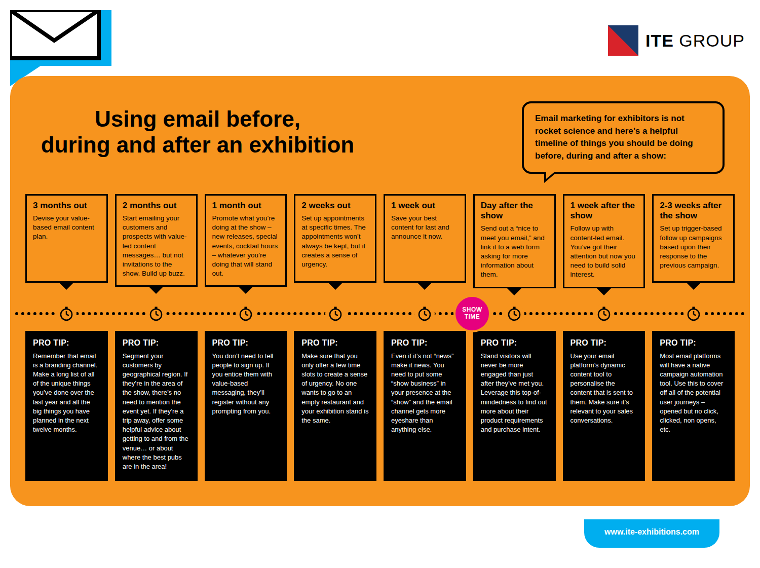ITE GROUP
Using email before,
during and after an exhibition
Email marketing for exhibitors is not rocket science and here’s a helpful timeline of things you should be doing before, during and after a show:
3 months out
Devise your value-based email content plan.
2 months out
Start emailing your customers and prospects with value-led content messages… but not invitations to the show. Build up buzz.
1 month out
Promote what you’re doing at the show – new releases, special events, cocktail hours – whatever you’re doing that will stand out.
2 weeks out
Set up appointments at specific times. The appointments won’t always be kept, but it creates a sense of urgency.
1 week out
Save your best content for last and announce it now.
Day after the show
Send out a “nice to meet you email,” and link it to a web form asking for more information about them.
1 week after the show
Follow up with content-led email. You’ve got their attention but now you need to build solid interest.
2-3 weeks after the show
Set up trigger-based follow up campaigns based upon their response to the previous campaign.
SHOW
TIME
PRO TIP:
Remember that email is a branding channel. Make a long list of all of the unique things you’ve done over the last year and all the big things you have planned in the next twelve months.
PRO TIP:
Segment your customers by geographical region. If they’re in the area of the show, there’s no need to mention the event yet. If they’re a trip away, offer some helpful advice about getting to and from the venue… or about where the best pubs are in the area!
PRO TIP:
You don’t need to tell people to sign up. If you entice them with value-based messaging, they’ll register without any prompting from you.
PRO TIP:
Make sure that you only offer a few time slots to create a sense of urgency. No one wants to go to an empty restaurant and your exhibition stand is the same.
PRO TIP:
Even if it’s not “news” make it news. You need to put some “show business” in your presence at the “show” and the email channel gets more eyeshare than anything else.
PRO TIP:
Stand visitors will never be more engaged than just after they’ve met you. Leverage this top-of-mindedness to find out more about their product requirements and purchase intent.
PRO TIP:
Use your email platform’s dynamic content tool to personalise the content that is sent to them. Make sure it’s relevant to your sales conversations.
PRO TIP:
Most email platforms will have a native campaign automation tool. Use this to cover off all of the potential user journeys – opened but no click, clicked, non opens, etc.
www.ite-exhibitions.com